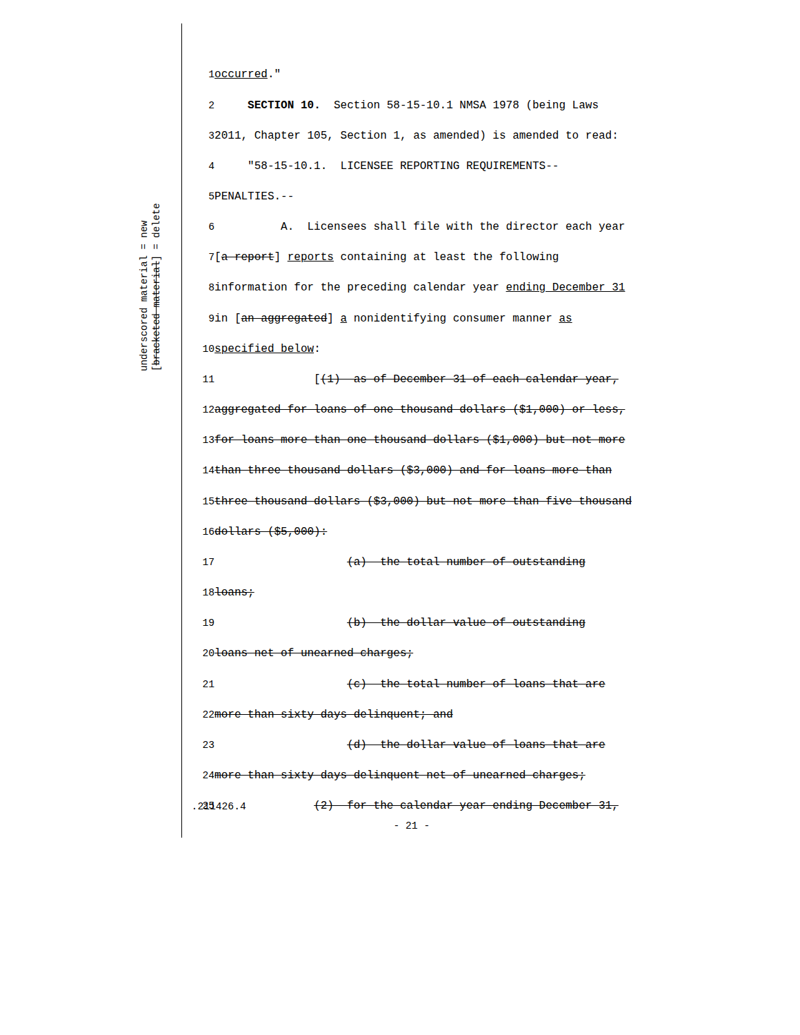underscored material = new [bracketed material] = delete
| 1 | occurred ." |
| 2 | SECTION 10. Section 58-15-10.1 NMSA 1978 (being Laws |
| 3 | 2011, Chapter 105, Section 1, as amended) is amended to read: |
| 4 | "58-15-10.1. LICENSEE REPORTING REQUIREMENTS-- |
| 5 | PENALTIES.-- |
| 6 | A. Licensees shall file with the director each year |
| 7 | [ a report ] reports containing at least the following |
| 8 | information for the preceding calendar year ending December 31 |
| 9 | in [ an aggregated ] a nonidentifying consumer manner as |
| 10 | specified below : |
| 11 | [ (1) as of December 31 of each calendar year, |
| 12 | aggregated for loans of one thousand dollars ($1,000) or less, |
| 13 | for loans more than one thousand dollars ($1,000) but not more |
| 14 | than three thousand dollars ($3,000) and for loans more than |
| 15 | three thousand dollars ($3,000) but not more than five thousand |
| 16 | dollars ($5,000): |
| 17 | (a) the total number of outstanding |
| 18 | loans; |
| 19 | (b) the dollar value of outstanding |
| 20 | loans net of unearned charges; |
| 21 | (c) the total number of loans that are |
| 22 | more than sixty days delinquent; and |
| 23 | (d) the dollar value of loans that are |
| 24 | more than sixty days delinquent net of unearned charges; |
| 25 | (2) for the calendar year ending December 31, |
.211426.4
- 21 -